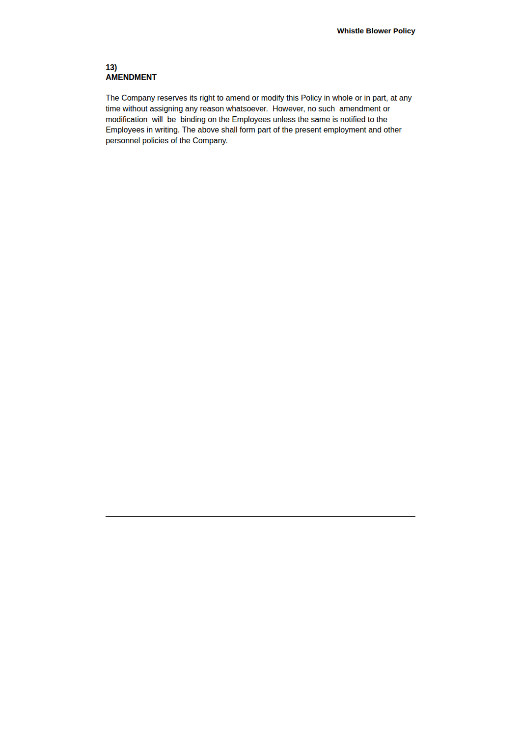Whistle Blower Policy
13)AMENDMENT
The Company reserves its right to amend or modify this Policy in whole or in part, at any time without assigning any reason whatsoever. However, no such amendment or modification will be binding on the Employees unless the same is notified to the Employees in writing. The above shall form part of the present employment and other personnel policies of the Company.